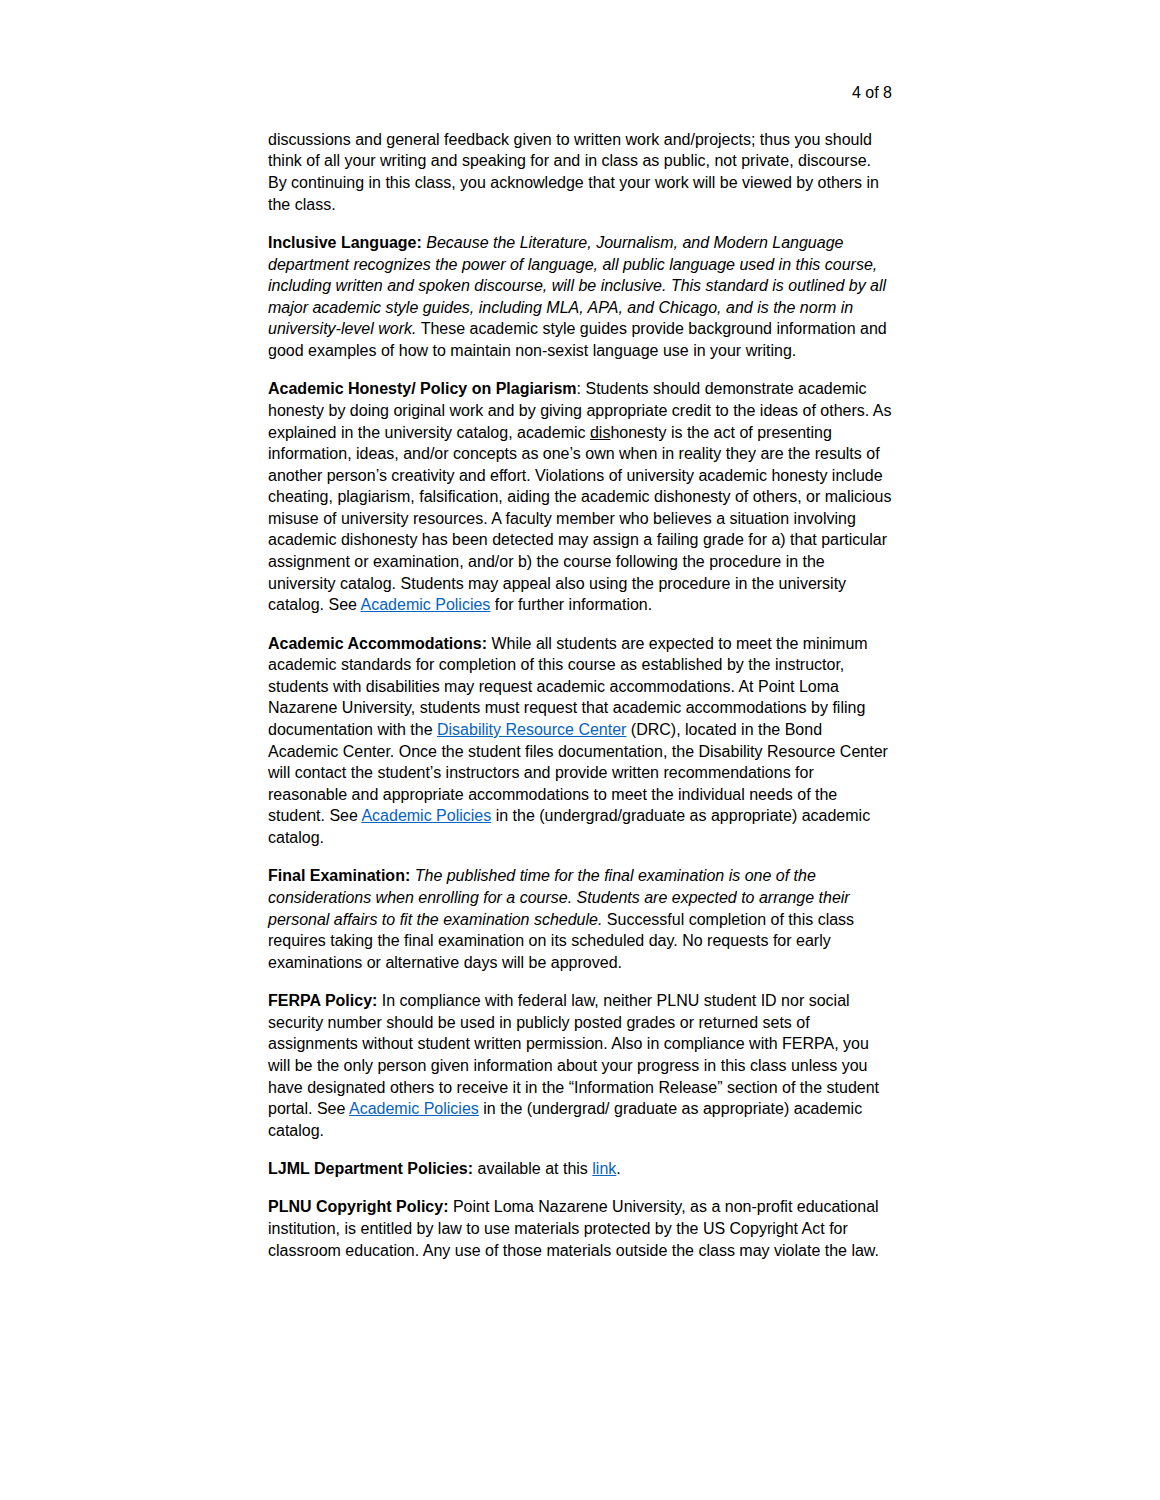4 of 8
discussions and general feedback given to written work and/projects; thus you should think of all your writing and speaking for and in class as public, not private, discourse. By continuing in this class, you acknowledge that your work will be viewed by others in the class.
Inclusive Language: Because the Literature, Journalism, and Modern Language department recognizes the power of language, all public language used in this course, including written and spoken discourse, will be inclusive. This standard is outlined by all major academic style guides, including MLA, APA, and Chicago, and is the norm in university-level work. These academic style guides provide background information and good examples of how to maintain non-sexist language use in your writing.
Academic Honesty/ Policy on Plagiarism: Students should demonstrate academic honesty by doing original work and by giving appropriate credit to the ideas of others. As explained in the university catalog, academic dishonesty is the act of presenting information, ideas, and/or concepts as one’s own when in reality they are the results of another person’s creativity and effort. Violations of university academic honesty include cheating, plagiarism, falsification, aiding the academic dishonesty of others, or malicious misuse of university resources. A faculty member who believes a situation involving academic dishonesty has been detected may assign a failing grade for a) that particular assignment or examination, and/or b) the course following the procedure in the university catalog. Students may appeal also using the procedure in the university catalog. See Academic Policies for further information.
Academic Accommodations: While all students are expected to meet the minimum academic standards for completion of this course as established by the instructor, students with disabilities may request academic accommodations. At Point Loma Nazarene University, students must request that academic accommodations by filing documentation with the Disability Resource Center (DRC), located in the Bond Academic Center. Once the student files documentation, the Disability Resource Center will contact the student’s instructors and provide written recommendations for reasonable and appropriate accommodations to meet the individual needs of the student. See Academic Policies in the (undergrad/graduate as appropriate) academic catalog.
Final Examination: The published time for the final examination is one of the considerations when enrolling for a course. Students are expected to arrange their personal affairs to fit the examination schedule. Successful completion of this class requires taking the final examination on its scheduled day. No requests for early examinations or alternative days will be approved.
FERPA Policy: In compliance with federal law, neither PLNU student ID nor social security number should be used in publicly posted grades or returned sets of assignments without student written permission. Also in compliance with FERPA, you will be the only person given information about your progress in this class unless you have designated others to receive it in the “Information Release” section of the student portal. See Academic Policies in the (undergrad/ graduate as appropriate) academic catalog.
LJML Department Policies: available at this link.
PLNU Copyright Policy: Point Loma Nazarene University, as a non-profit educational institution, is entitled by law to use materials protected by the US Copyright Act for classroom education. Any use of those materials outside the class may violate the law.